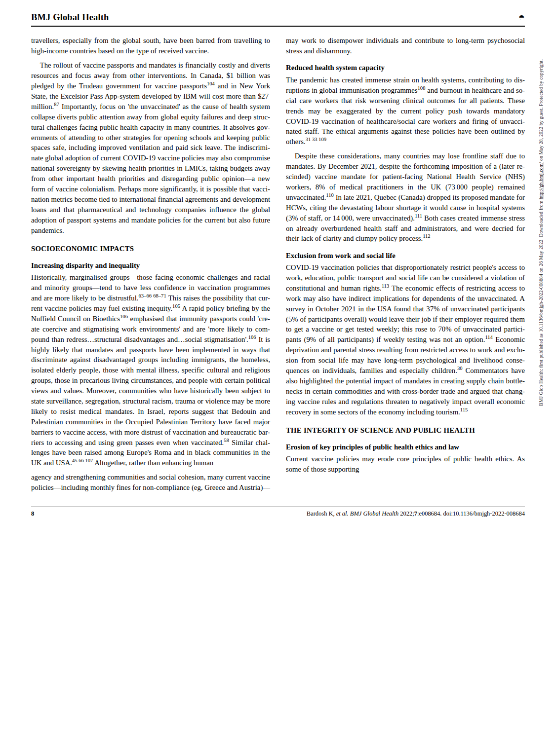BMJ Global Health
◓
BMJ Glob Health: first published as 10.1136/bmjgh-2022-008684 on 26 May 2022. Downloaded from http://gh.bmj.com/ on May 28, 2022 by guest. Protected by copyright.
travellers, especially from the global south, have been barred from travelling to high-income countries based on the type of received vaccine.
The rollout of vaccine passports and mandates is financially costly and diverts resources and focus away from other interventions. In Canada, $1 billion was pledged by the Trudeau government for vaccine passports104 and in New York State, the Excelsior Pass App-system developed by IBM will cost more than $27 million.87 Importantly, focus on 'the unvaccinated' as the cause of health system collapse diverts public attention away from global equity failures and deep structural challenges facing public health capacity in many countries. It absolves governments of attending to other strategies for opening schools and keeping public spaces safe, including improved ventilation and paid sick leave. The indiscriminate global adoption of current COVID-19 vaccine policies may also compromise national sovereignty by skewing health priorities in LMICs, taking budgets away from other important health priorities and disregarding public opinion—a new form of vaccine colonialism. Perhaps more significantly, it is possible that vaccination metrics become tied to international financial agreements and development loans and that pharmaceutical and technology companies influence the global adoption of passport systems and mandate policies for the current but also future pandemics.
Socioeconomic impacts
Increasing disparity and inequality
Historically, marginalised groups—those facing economic challenges and racial and minority groups—tend to have less confidence in vaccination programmes and are more likely to be distrustful.63–66 68–71 This raises the possibility that current vaccine policies may fuel existing inequity.105 A rapid policy briefing by the Nuffield Council on Bioethics106 emphasised that immunity passports could 'create coercive and stigmatising work environments' and are 'more likely to compound than redress…structural disadvantages and…social stigmatisation'.106 It is highly likely that mandates and passports have been implemented in ways that discriminate against disadvantaged groups including immigrants, the homeless, isolated elderly people, those with mental illness, specific cultural and religious groups, those in precarious living circumstances, and people with certain political views and values. Moreover, communities who have historically been subject to state surveillance, segregation, structural racism, trauma or violence may be more likely to resist medical mandates. In Israel, reports suggest that Bedouin and Palestinian communities in the Occupied Palestinian Territory have faced major barriers to vaccine access, with more distrust of vaccination and bureaucratic barriers to accessing and using green passes even when vaccinated.58 Similar challenges have been raised among Europe's Roma and in black communities in the UK and USA.45 66 107 Altogether, rather than enhancing human
agency and strengthening communities and social cohesion, many current vaccine policies—including monthly fines for non-compliance (eg, Greece and Austria)—may work to disempower individuals and contribute to long-term psychosocial stress and disharmony.
Reduced health system capacity
The pandemic has created immense strain on health systems, contributing to disruptions in global immunisation programmes108 and burnout in healthcare and social care workers that risk worsening clinical outcomes for all patients. These trends may be exaggerated by the current policy push towards mandatory COVID-19 vaccination of healthcare/social care workers and firing of unvaccinated staff. The ethical arguments against these policies have been outlined by others.31 33 109
Despite these considerations, many countries may lose frontline staff due to mandates. By December 2021, despite the forthcoming imposition of a (later rescinded) vaccine mandate for patient-facing National Health Service (NHS) workers, 8% of medical practitioners in the UK (73 000 people) remained unvaccinated.110 In late 2021, Quebec (Canada) dropped its proposed mandate for HCWs, citing the devastating labour shortage it would cause in hospital systems (3% of staff, or 14 000, were unvaccinated).111 Both cases created immense stress on already overburdened health staff and administrators, and were decried for their lack of clarity and clumpy policy process.112
Exclusion from work and social life
COVID-19 vaccination policies that disproportionately restrict people's access to work, education, public transport and social life can be considered a violation of constitutional and human rights.113 The economic effects of restricting access to work may also have indirect implications for dependents of the unvaccinated. A survey in October 2021 in the USA found that 37% of unvaccinated participants (5% of participants overall) would leave their job if their employer required them to get a vaccine or get tested weekly; this rose to 70% of unvaccinated participants (9% of all participants) if weekly testing was not an option.114 Economic deprivation and parental stress resulting from restricted access to work and exclusion from social life may have long-term psychological and livelihood consequences on individuals, families and especially children.30 Commentators have also highlighted the potential impact of mandates in creating supply chain bottlenecks in certain commodities and with cross-border trade and argued that changing vaccine rules and regulations threaten to negatively impact overall economic recovery in some sectors of the economy including tourism.115
The integrity of science and public health
Erosion of key principles of public health ethics and law
Current vaccine policies may erode core principles of public health ethics. As some of those supporting
8
Bardosh K, et al. BMJ Global Health 2022;7:e008684. doi:10.1136/bmjgh-2022-008684